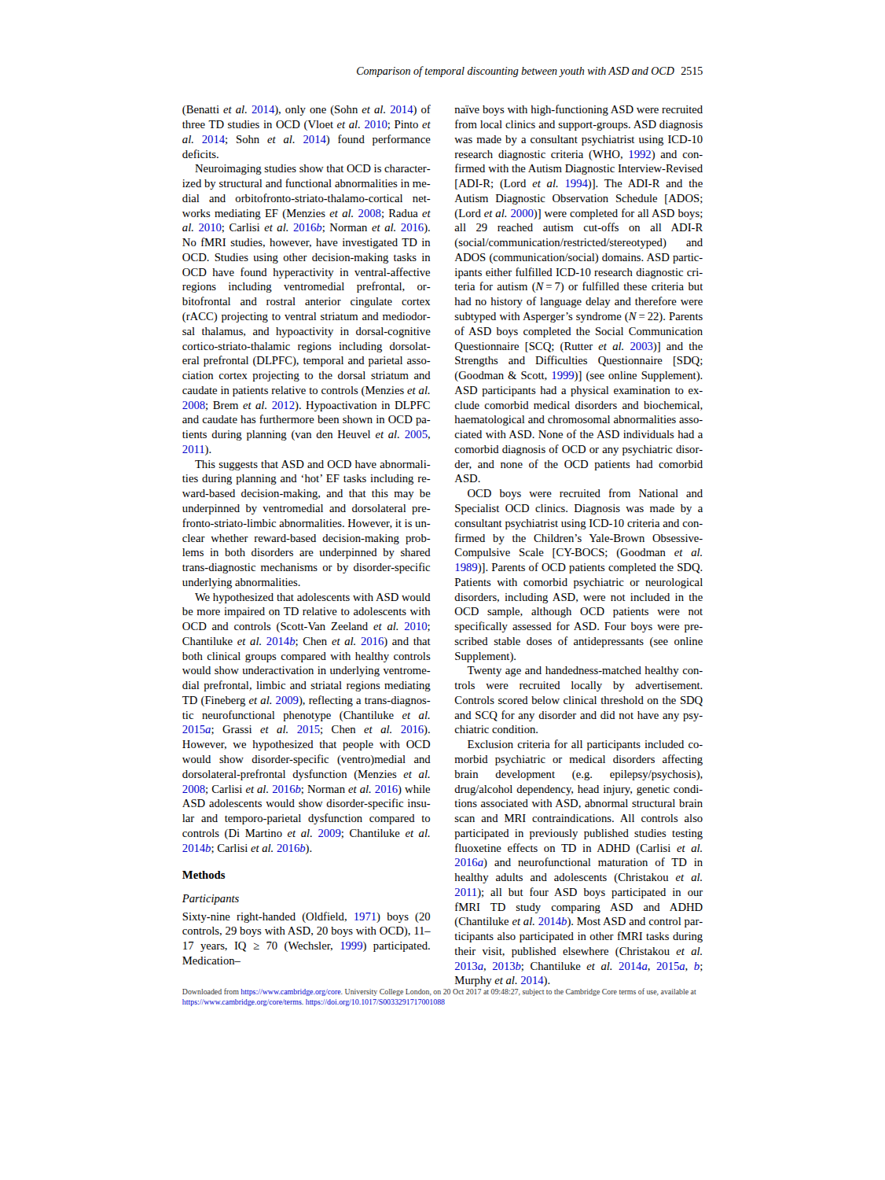Comparison of temporal discounting between youth with ASD and OCD 2515
(Benatti et al. 2014), only one (Sohn et al. 2014) of three TD studies in OCD (Vloet et al. 2010; Pinto et al. 2014; Sohn et al. 2014) found performance deficits.
Neuroimaging studies show that OCD is characterized by structural and functional abnormalities in medial and orbitofronto-striato-thalamo-cortical networks mediating EF (Menzies et al. 2008; Radua et al. 2010; Carlisi et al. 2016b; Norman et al. 2016). No fMRI studies, however, have investigated TD in OCD. Studies using other decision-making tasks in OCD have found hyperactivity in ventral-affective regions including ventromedial prefrontal, orbitofrontal and rostral anterior cingulate cortex (rACC) projecting to ventral striatum and mediodorsal thalamus, and hypoactivity in dorsal-cognitive cortico-striato-thalamic regions including dorsolateral prefrontal (DLPFC), temporal and parietal association cortex projecting to the dorsal striatum and caudate in patients relative to controls (Menzies et al. 2008; Brem et al. 2012). Hypoactivation in DLPFC and caudate has furthermore been shown in OCD patients during planning (van den Heuvel et al. 2005, 2011).
This suggests that ASD and OCD have abnormalities during planning and ‘hot’ EF tasks including reward-based decision-making, and that this may be underpinned by ventromedial and dorsolateral prefronto-striato-limbic abnormalities. However, it is unclear whether reward-based decision-making problems in both disorders are underpinned by shared trans-diagnostic mechanisms or by disorder-specific underlying abnormalities.
We hypothesized that adolescents with ASD would be more impaired on TD relative to adolescents with OCD and controls (Scott-Van Zeeland et al. 2010; Chantiluke et al. 2014b; Chen et al. 2016) and that both clinical groups compared with healthy controls would show underactivation in underlying ventromedial prefrontal, limbic and striatal regions mediating TD (Fineberg et al. 2009), reflecting a trans-diagnostic neurofunctional phenotype (Chantiluke et al. 2015a; Grassi et al. 2015; Chen et al. 2016). However, we hypothesized that people with OCD would show disorder-specific (ventro)medial and dorsolateral-prefrontal dysfunction (Menzies et al. 2008; Carlisi et al. 2016b; Norman et al. 2016) while ASD adolescents would show disorder-specific insular and temporo-parietal dysfunction compared to controls (Di Martino et al. 2009; Chantiluke et al. 2014b; Carlisi et al. 2016b).
Methods
Participants
Sixty-nine right-handed (Oldfield, 1971) boys (20 controls, 29 boys with ASD, 20 boys with OCD), 11–17 years, IQ ≥ 70 (Wechsler, 1999) participated. Medication–
naïve boys with high-functioning ASD were recruited from local clinics and support-groups. ASD diagnosis was made by a consultant psychiatrist using ICD-10 research diagnostic criteria (WHO, 1992) and confirmed with the Autism Diagnostic Interview-Revised [ADI-R; (Lord et al. 1994)]. The ADI-R and the Autism Diagnostic Observation Schedule [ADOS; (Lord et al. 2000)] were completed for all ASD boys; all 29 reached autism cut-offs on all ADI-R (social/communication/restricted/stereotyped) and ADOS (communication/social) domains. ASD participants either fulfilled ICD-10 research diagnostic criteria for autism (N = 7) or fulfilled these criteria but had no history of language delay and therefore were subtyped with Asperger’s syndrome (N = 22). Parents of ASD boys completed the Social Communication Questionnaire [SCQ; (Rutter et al. 2003)] and the Strengths and Difficulties Questionnaire [SDQ; (Goodman & Scott, 1999)] (see online Supplement). ASD participants had a physical examination to exclude comorbid medical disorders and biochemical, haematological and chromosomal abnormalities associated with ASD. None of the ASD individuals had a comorbid diagnosis of OCD or any psychiatric disorder, and none of the OCD patients had comorbid ASD.
OCD boys were recruited from National and Specialist OCD clinics. Diagnosis was made by a consultant psychiatrist using ICD-10 criteria and confirmed by the Children’s Yale-Brown Obsessive-Compulsive Scale [CY-BOCS; (Goodman et al. 1989)]. Parents of OCD patients completed the SDQ. Patients with comorbid psychiatric or neurological disorders, including ASD, were not included in the OCD sample, although OCD patients were not specifically assessed for ASD. Four boys were prescribed stable doses of antidepressants (see online Supplement).
Twenty age and handedness-matched healthy controls were recruited locally by advertisement. Controls scored below clinical threshold on the SDQ and SCQ for any disorder and did not have any psychiatric condition.
Exclusion criteria for all participants included comorbid psychiatric or medical disorders affecting brain development (e.g. epilepsy/psychosis), drug/alcohol dependency, head injury, genetic conditions associated with ASD, abnormal structural brain scan and MRI contraindications. All controls also participated in previously published studies testing fluoxetine effects on TD in ADHD (Carlisi et al. 2016a) and neurofunctional maturation of TD in healthy adults and adolescents (Christakou et al. 2011); all but four ASD boys participated in our fMRI TD study comparing ASD and ADHD (Chantiluke et al. 2014b). Most ASD and control participants also participated in other fMRI tasks during their visit, published elsewhere (Christakou et al. 2013a, 2013b; Chantiluke et al. 2014a, 2015a, b; Murphy et al. 2014).
Downloaded from https://www.cambridge.org/core. University College London, on 20 Oct 2017 at 09:48:27, subject to the Cambridge Core terms of use, available at
https://www.cambridge.org/core/terms. https://doi.org/10.1017/S0033291717001088